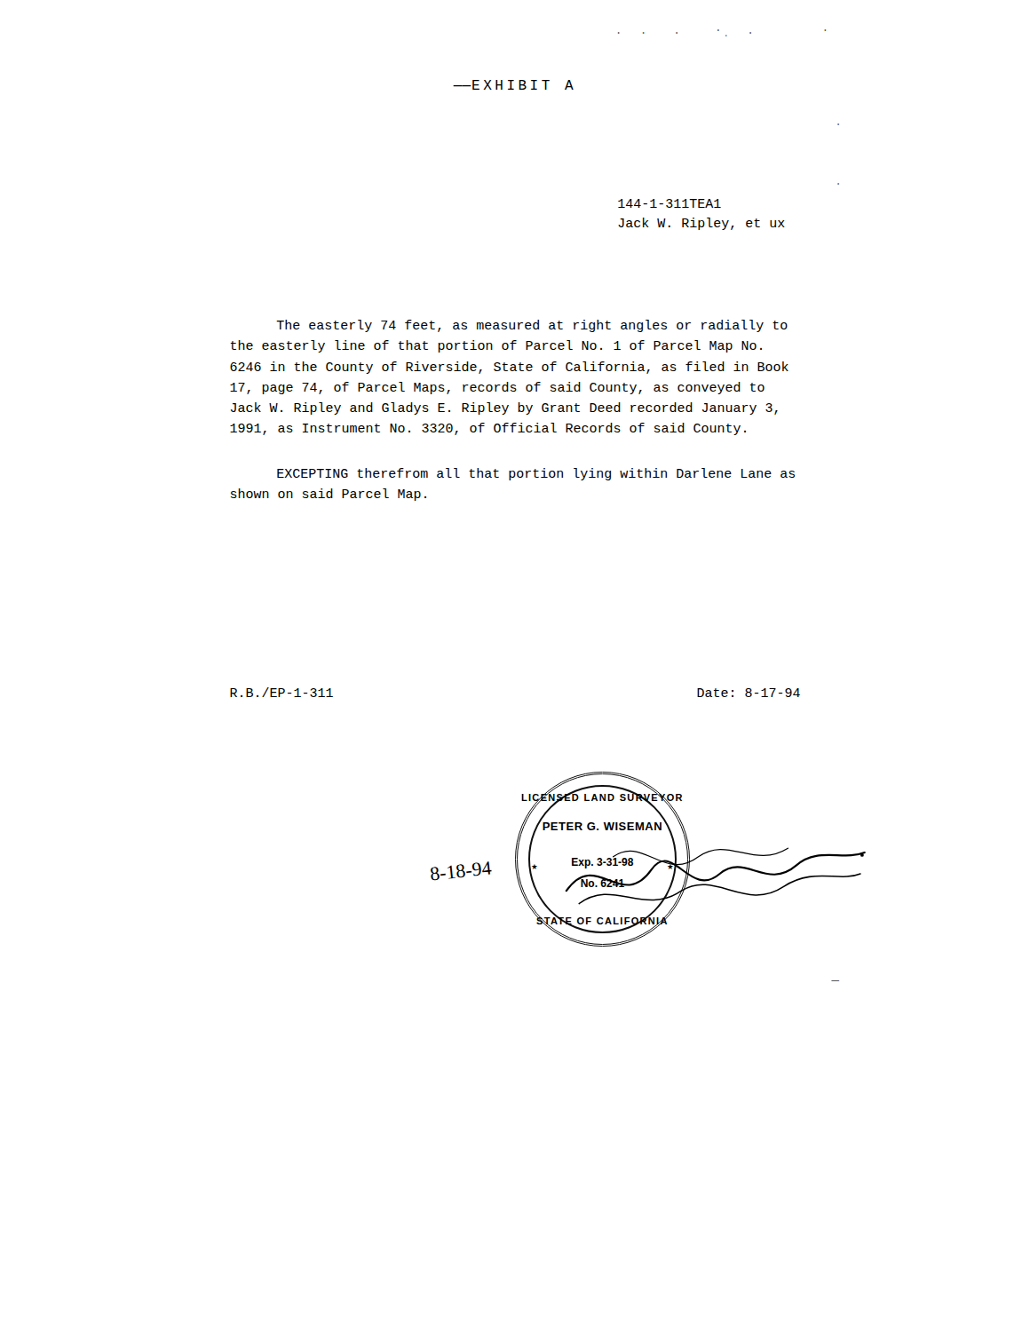. . . ·. . ·
.
.
——EXHIBIT A
144-1-311TEA1
Jack W. Ripley, et ux
The easterly 74 feet, as measured at right angles or radially to the easterly line of that portion of Parcel No. 1 of Parcel Map No. 6246 in the County of Riverside, State of California, as filed in Book 17, page 74, of Parcel Maps, records of said County, as conveyed to Jack W. Ripley and Gladys E. Ripley by Grant Deed recorded January 3, 1991, as Instrument No. 3320, of Official Records of said County.
EXCEPTING therefrom all that portion lying within Darlene Lane as shown on said Parcel Map.
R.B./EP-1-311
Date: 8-17-94
8-18-94
LICENSED LAND SURVEYOR
PETER G. WISEMAN
Exp. 3-31-98
No. 6241
★
★
STATE OF CALIFORNIA
—